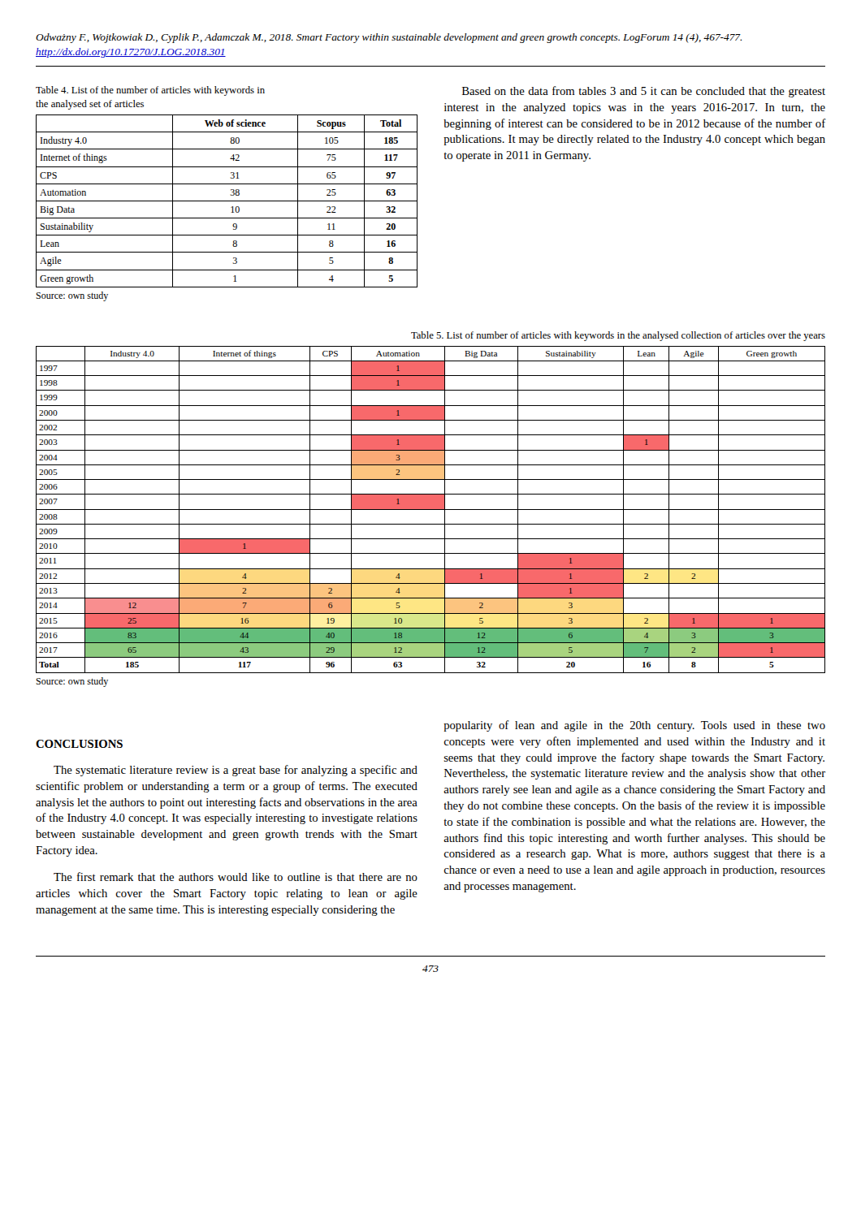Odważny F., Wojtkowiak D., Cyplik P., Adamczak M., 2018. Smart Factory within sustainable development and green growth concepts. LogForum 14 (4), 467-477. http://dx.doi.org/10.17270/J.LOG.2018.301
Table 4. List of the number of articles with keywords in
the analysed set of articles
| | Web of science | Scopus | Total |
| --- | --- | --- | --- |
| Industry 4.0 | 80 | 105 | 185 |
| Internet of things | 42 | 75 | 117 |
| CPS | 31 | 65 | 97 |
| Automation | 38 | 25 | 63 |
| Big Data | 10 | 22 | 32 |
| Sustainability | 9 | 11 | 20 |
| Lean | 8 | 8 | 16 |
| Agile | 3 | 5 | 8 |
| Green growth | 1 | 4 | 5 |
Source: own study
Based on the data from tables 3 and 5 it can be concluded that the greatest interest in the analyzed topics was in the years 2016-2017. In turn, the beginning of interest can be considered to be in 2012 because of the number of publications. It may be directly related to the Industry 4.0 concept which began to operate in 2011 in Germany.
Table 5. List of number of articles with keywords in the analysed collection of articles over the years
| | Industry 4.0 | Internet of things | CPS | Automation | Big Data | Sustainability | Lean | Agile | Green growth |
| --- | --- | --- | --- | --- | --- | --- | --- | --- | --- |
| 1997 | | | | 1 | | | | | |
| 1998 | | | | 1 | | | | | |
| 1999 | | | | | | | | | |
| 2000 | | | | 1 | | | | | |
| 2002 | | | | | | | | | |
| 2003 | | | | 1 | | | 1 | | |
| 2004 | | | | 3 | | | | | |
| 2005 | | | | 2 | | | | | |
| 2006 | | | | | | | | | |
| 2007 | | | | 1 | | | | | |
| 2008 | | | | | | | | | |
| 2009 | | | | | | | | | |
| 2010 | | 1 | | | | | | | |
| 2011 | | | | | | 1 | | | |
| 2012 | | 4 | | 4 | 1 | 1 | 2 | 2 | |
| 2013 | | 2 | 2 | 4 | | 1 | | | |
| 2014 | 12 | 7 | 6 | 5 | 2 | 3 | | | |
| 2015 | 25 | 16 | 19 | 10 | 5 | 3 | 2 | 1 | 1 |
| 2016 | 83 | 44 | 40 | 18 | 12 | 6 | 4 | 3 | 3 |
| 2017 | 65 | 43 | 29 | 12 | 12 | 5 | 7 | 2 | 1 |
| Total | 185 | 117 | 96 | 63 | 32 | 20 | 16 | 8 | 5 |
Source: own study
CONCLUSIONS
The systematic literature review is a great base for analyzing a specific and scientific problem or understanding a term or a group of terms. The executed analysis let the authors to point out interesting facts and observations in the area of the Industry 4.0 concept. It was especially interesting to investigate relations between sustainable development and green growth trends with the Smart Factory idea.
The first remark that the authors would like to outline is that there are no articles which cover the Smart Factory topic relating to lean or agile management at the same time. This is interesting especially considering the
popularity of lean and agile in the 20th century. Tools used in these two concepts were very often implemented and used within the Industry and it seems that they could improve the factory shape towards the Smart Factory. Nevertheless, the systematic literature review and the analysis show that other authors rarely see lean and agile as a chance considering the Smart Factory and they do not combine these concepts. On the basis of the review it is impossible to state if the combination is possible and what the relations are. However, the authors find this topic interesting and worth further analyses. This should be considered as a research gap. What is more, authors suggest that there is a chance or even a need to use a lean and agile approach in production, resources and processes management.
473